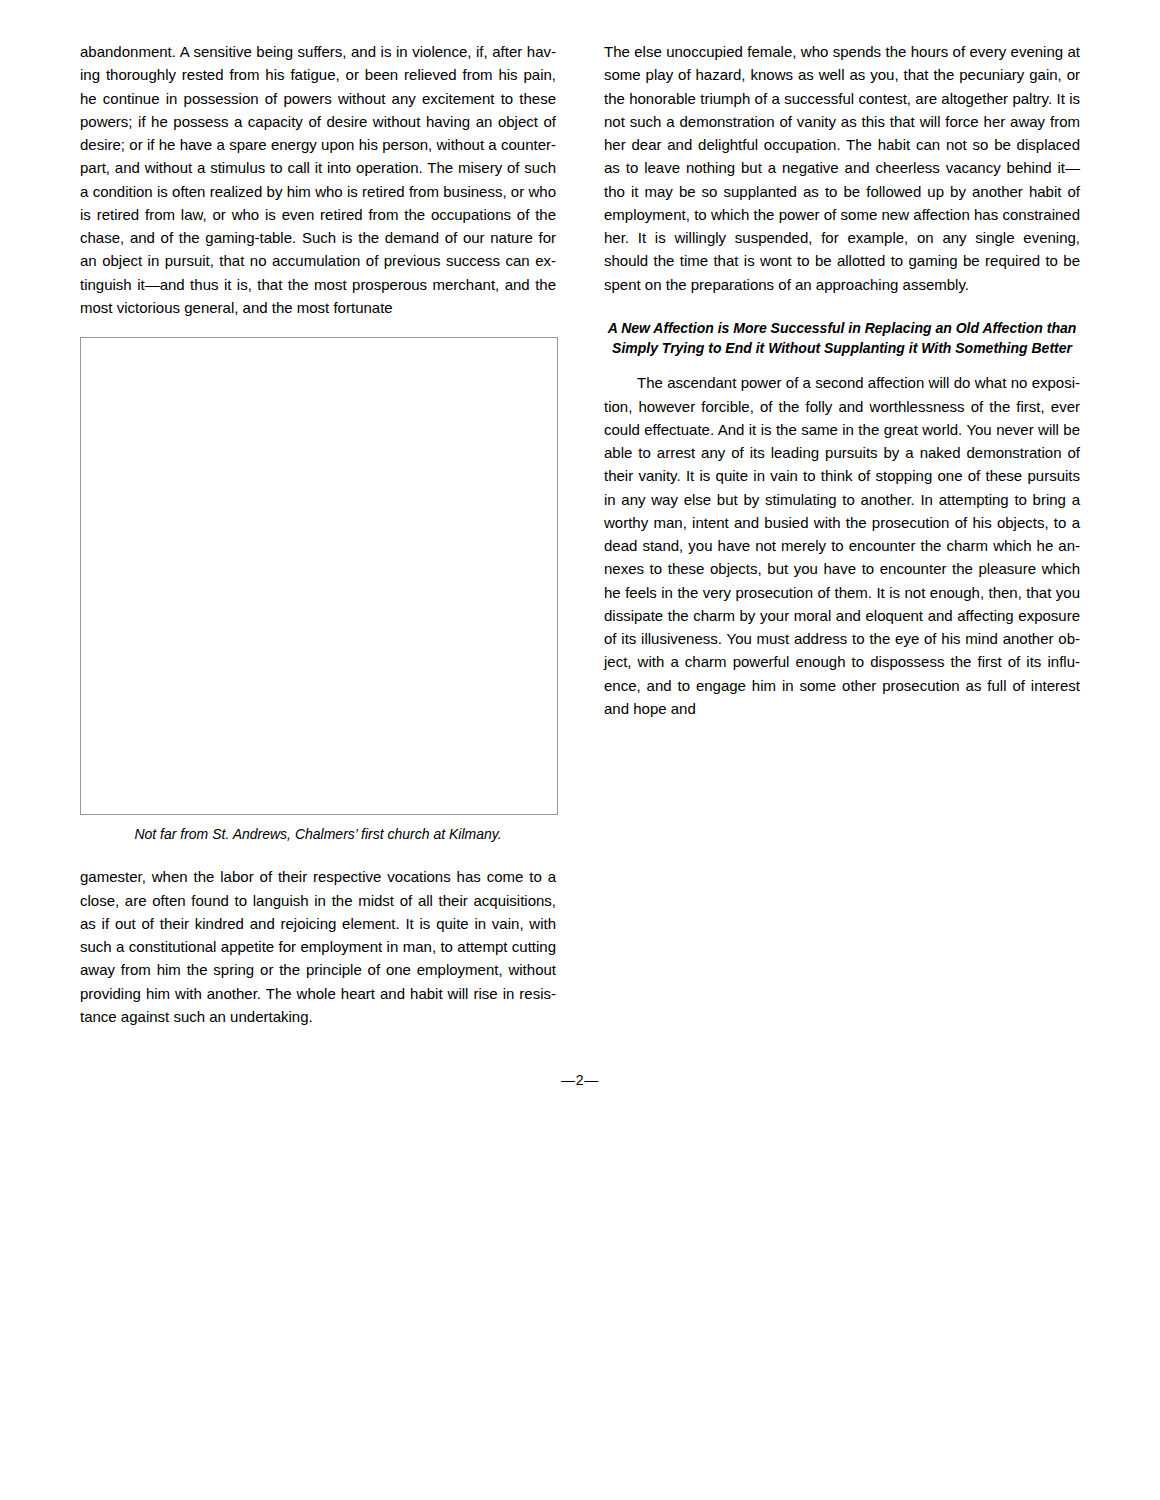abandonment. A sensitive being suffers, and is in violence, if, after having thoroughly rested from his fatigue, or been relieved from his pain, he continue in possession of powers without any excitement to these powers; if he possess a capacity of desire without having an object of desire; or if he have a spare energy upon his person, without a counterpart, and without a stimulus to call it into operation. The misery of such a condition is often realized by him who is retired from business, or who is retired from law, or who is even retired from the occupations of the chase, and of the gaming-table. Such is the demand of our nature for an object in pursuit, that no accumulation of previous success can extinguish it—and thus it is, that the most prosperous merchant, and the most victorious general, and the most fortunate
Not far from St. Andrews, Chalmers’ first church at Kilmany.
gamester, when the labor of their respective vocations has come to a close, are often found to languish in the midst of all their acquisitions, as if out of their kindred and rejoicing element. It is quite in vain, with such a constitutional appetite for employment in man, to attempt cutting away from him the spring or the principle of one employment, without providing him with another. The whole heart and habit will rise in resistance against such an undertaking.
The else unoccupied female, who spends the hours of every evening at some play of hazard, knows as well as you, that the pecuniary gain, or the honorable triumph of a successful contest, are altogether paltry. It is not such a demonstration of vanity as this that will force her away from her dear and delightful occupation. The habit can not so be displaced as to leave nothing but a negative and cheerless vacancy behind it—tho it may be so supplanted as to be followed up by another habit of employment, to which the power of some new affection has constrained her. It is willingly suspended, for example, on any single evening, should the time that is wont to be allotted to gaming be required to be spent on the preparations of an approaching assembly.
A New Affection is More Successful in Replacing an Old Affection than Simply Trying to End it Without Supplanting it With Something Better
The ascendant power of a second affection will do what no exposition, however forcible, of the folly and worthlessness of the first, ever could effectuate. And it is the same in the great world. You never will be able to arrest any of its leading pursuits by a naked demonstration of their vanity. It is quite in vain to think of stopping one of these pursuits in any way else but by stimulating to another. In attempting to bring a worthy man, intent and busied with the prosecution of his objects, to a dead stand, you have not merely to encounter the charm which he annexes to these objects, but you have to encounter the pleasure which he feels in the very prosecution of them. It is not enough, then, that you dissipate the charm by your moral and eloquent and affecting exposure of its illusiveness. You must address to the eye of his mind another object, with a charm powerful enough to dispossess the first of its influence, and to engage him in some other prosecution as full of interest and hope and
—2—